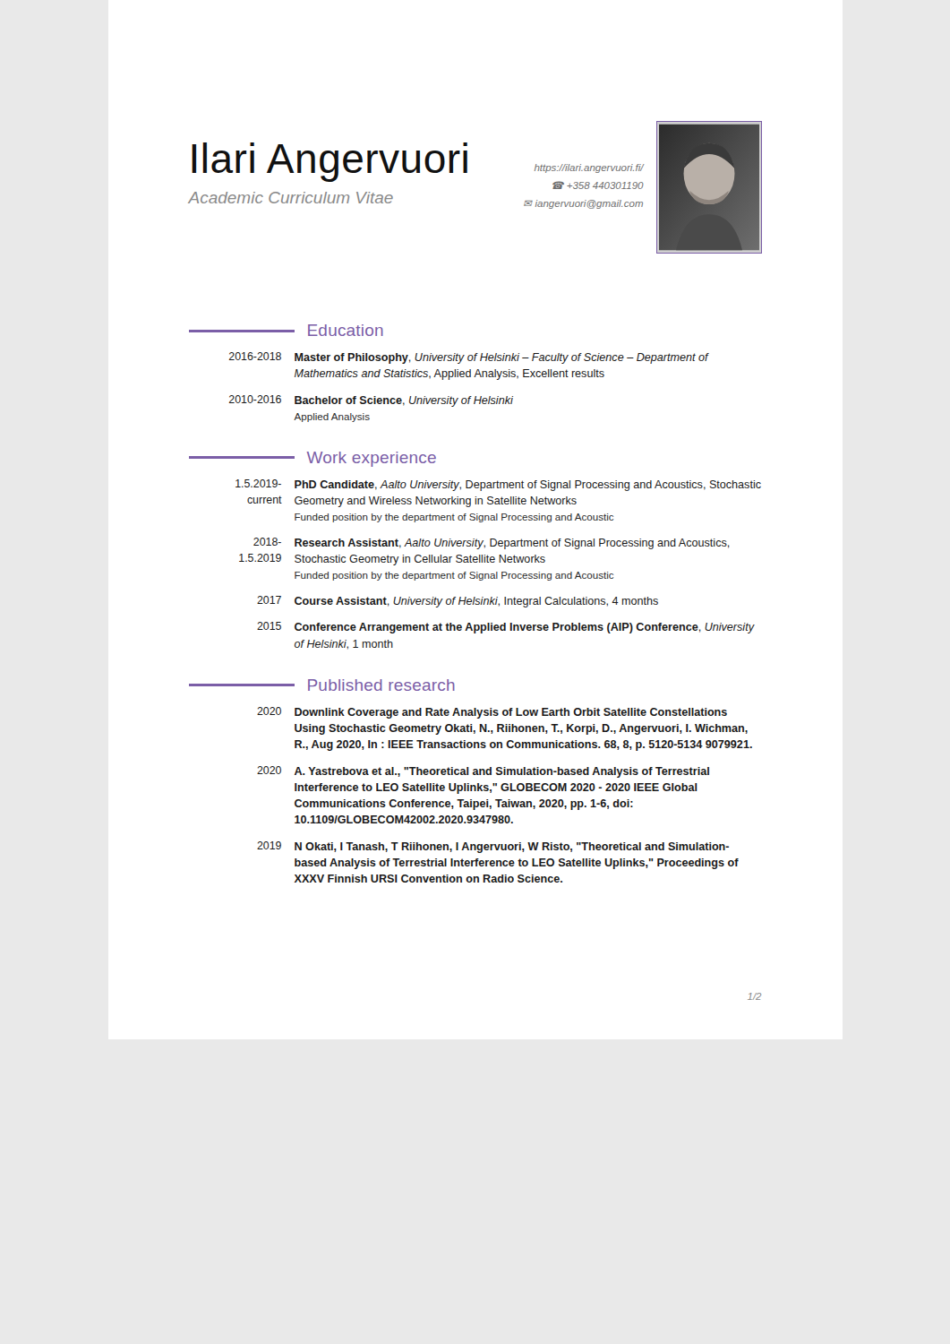Ilari Angervuori
Academic Curriculum Vitae
https://ilari.angervuori.fi/
☎ +358 440301190
✉ iangervuori@gmail.com
Education
2016-2018
Master of Philosophy, University of Helsinki – Faculty of Science – Department of Mathematics and Statistics, Applied Analysis, Excellent results
2010-2016
Bachelor of Science, University of Helsinki Applied Analysis
Work experience
1.5.2019-
current
PhD Candidate, Aalto University, Department of Signal Processing and Acoustics, Stochastic Geometry and Wireless Networking in Satellite Networks Funded position by the department of Signal Processing and Acoustic
2018-
1.5.2019
Research Assistant, Aalto University, Department of Signal Processing and Acoustics, Stochastic Geometry in Cellular Satellite Networks Funded position by the department of Signal Processing and Acoustic
2017
Course Assistant, University of Helsinki, Integral Calculations, 4 months
2015
Conference Arrangement at the Applied Inverse Problems (AIP) Conference, University of Helsinki, 1 month
Published research
2020
Downlink Coverage and Rate Analysis of Low Earth Orbit Satellite Constellations Using Stochastic Geometry Okati, N., Riihonen, T., Korpi, D., Angervuori, I. Wichman, R., Aug 2020, In : IEEE Transactions on Communications. 68, 8, p. 5120-5134 9079921.
2020
A. Yastrebova et al., "Theoretical and Simulation-based Analysis of Terrestrial Interference to LEO Satellite Uplinks," GLOBECOM 2020 - 2020 IEEE Global Communications Conference, Taipei, Taiwan, 2020, pp. 1-6, doi: 10.1109/GLOBECOM42002.2020.9347980.
2019
N Okati, I Tanash, T Riihonen, I Angervuori, W Risto, "Theoretical and Simulation-based Analysis of Terrestrial Interference to LEO Satellite Uplinks," Proceedings of XXXV Finnish URSI Convention on Radio Science.
1/2